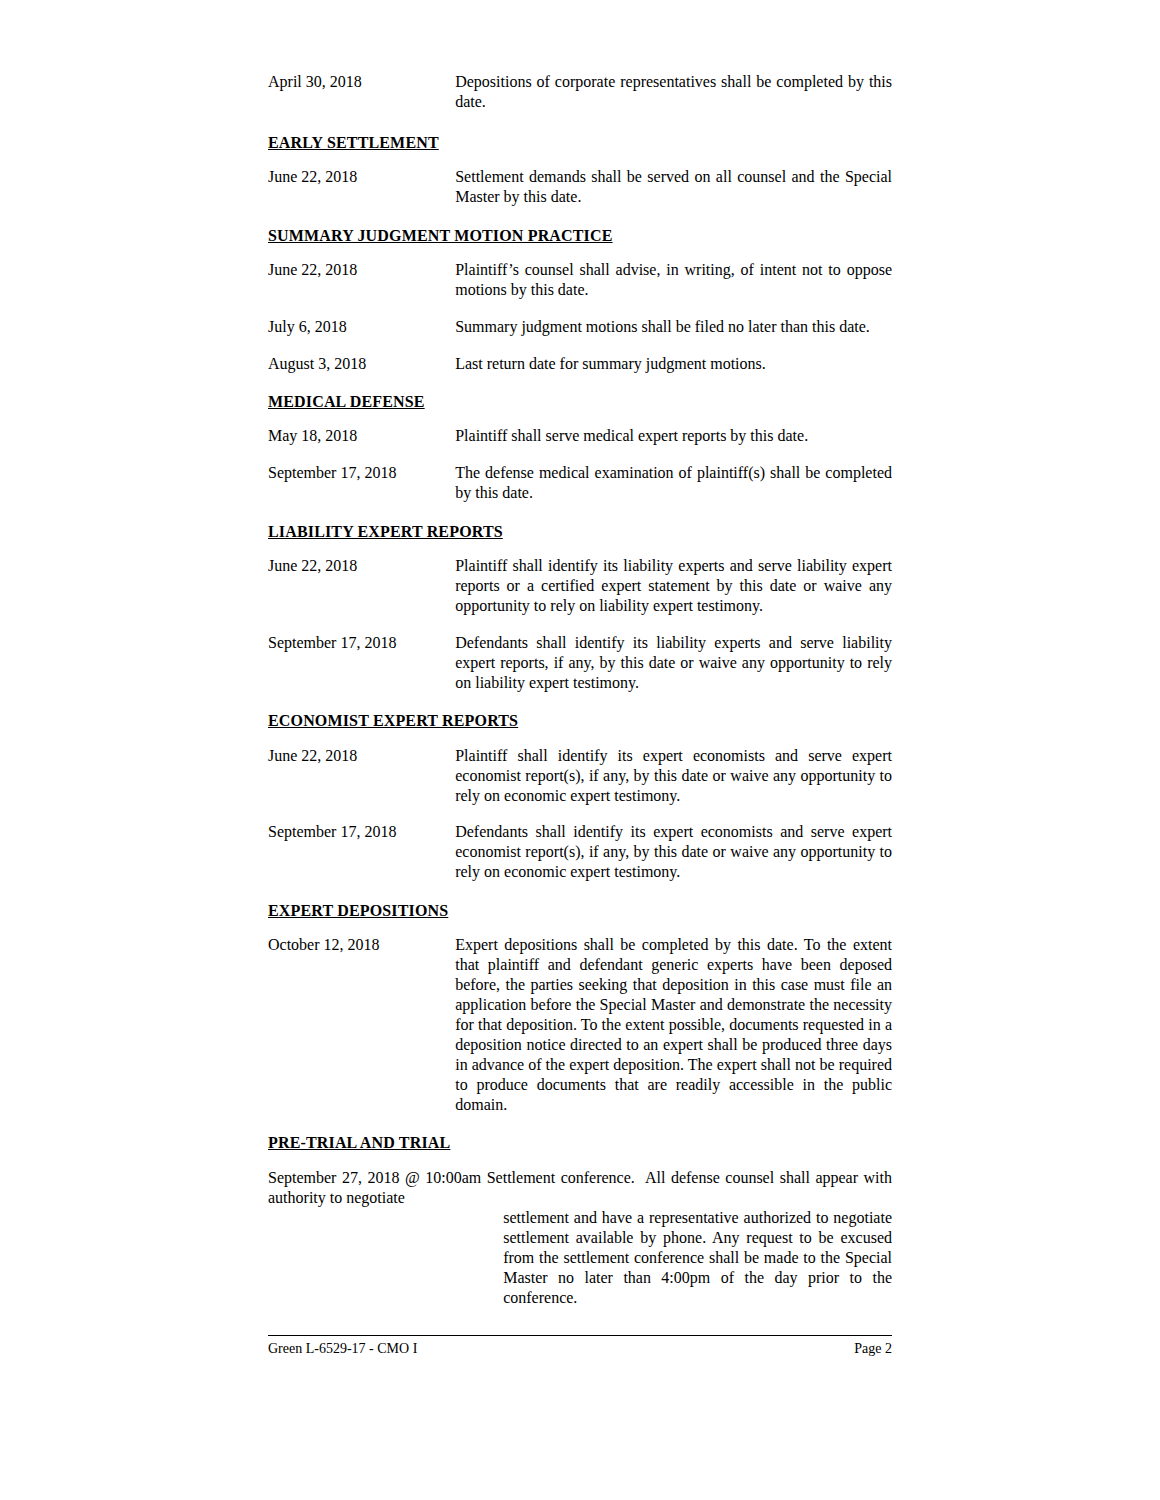April 30, 2018
Depositions of corporate representatives shall be completed by this date.
EARLY SETTLEMENT
June 22, 2018
Settlement demands shall be served on all counsel and the Special Master by this date.
SUMMARY JUDGMENT MOTION PRACTICE
June 22, 2018
Plaintiff’s counsel shall advise, in writing, of intent not to oppose motions by this date.
July 6, 2018
Summary judgment motions shall be filed no later than this date.
August 3, 2018
Last return date for summary judgment motions.
MEDICAL DEFENSE
May 18, 2018
Plaintiff shall serve medical expert reports by this date.
September 17, 2018
The defense medical examination of plaintiff(s) shall be completed by this date.
LIABILITY EXPERT REPORTS
June 22, 2018
Plaintiff shall identify its liability experts and serve liability expert reports or a certified expert statement by this date or waive any opportunity to rely on liability expert testimony.
September 17, 2018
Defendants shall identify its liability experts and serve liability expert reports, if any, by this date or waive any opportunity to rely on liability expert testimony.
ECONOMIST EXPERT REPORTS
June 22, 2018
Plaintiff shall identify its expert economists and serve expert economist report(s), if any, by this date or waive any opportunity to rely on economic expert testimony.
September 17, 2018
Defendants shall identify its expert economists and serve expert economist report(s), if any, by this date or waive any opportunity to rely on economic expert testimony.
EXPERT DEPOSITIONS
October 12, 2018
Expert depositions shall be completed by this date. To the extent that plaintiff and defendant generic experts have been deposed before, the parties seeking that deposition in this case must file an application before the Special Master and demonstrate the necessity for that deposition. To the extent possible, documents requested in a deposition notice directed to an expert shall be produced three days in advance of the expert deposition. The expert shall not be required to produce documents that are readily accessible in the public domain.
PRE-TRIAL AND TRIAL
September 27, 2018 @ 10:00am Settlement conference. All defense counsel shall appear with authority to negotiate
settlement and have a representative authorized to negotiate settlement available by phone. Any request to be excused from the settlement conference shall be made to the Special Master no later than 4:00pm of the day prior to the conference.
Green L-6529-17 - CMO I
Page 2